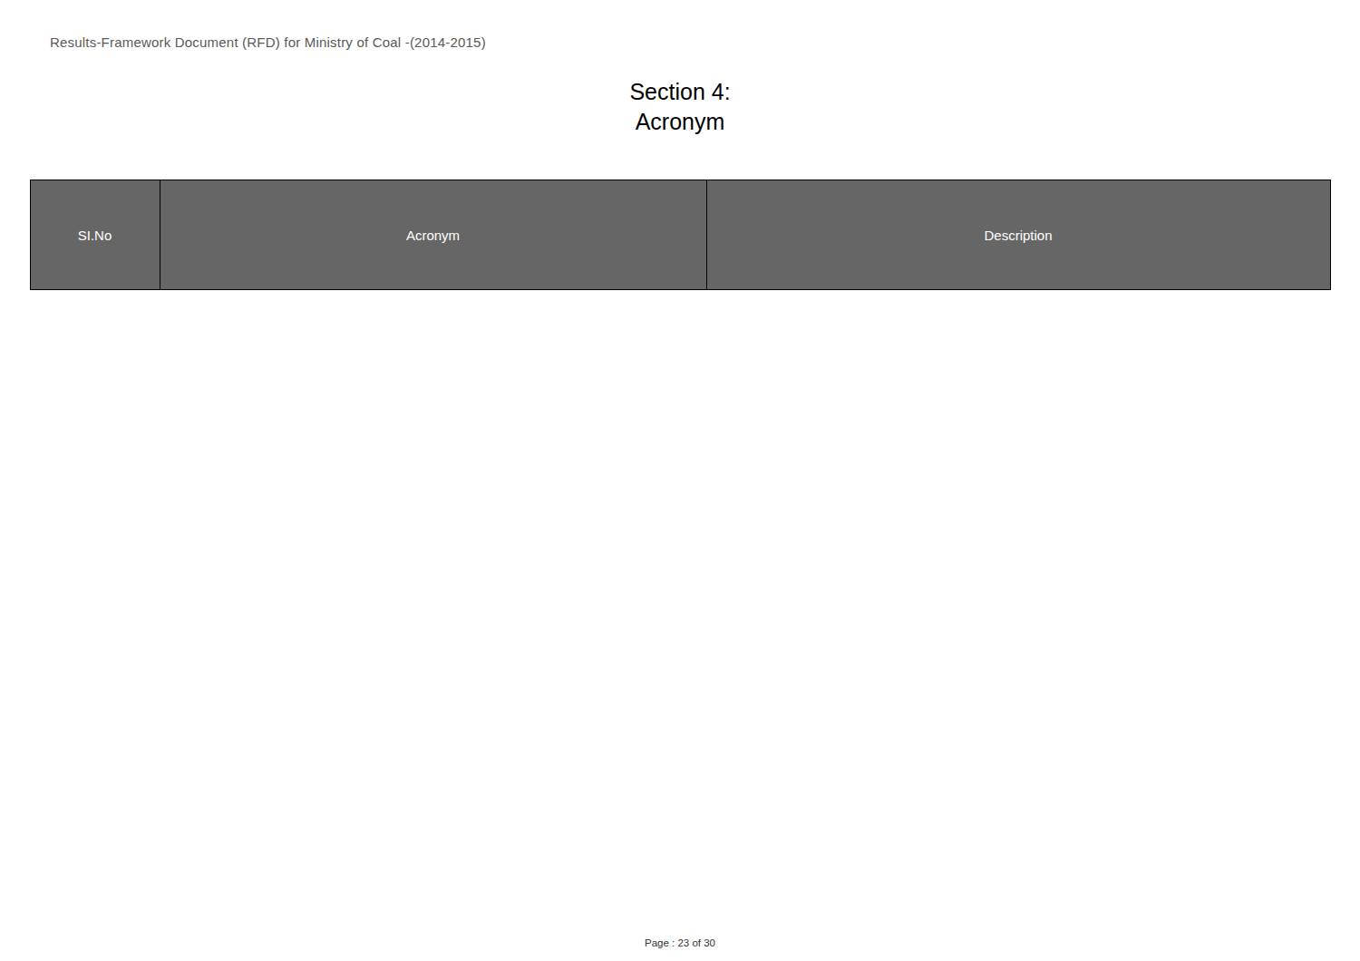Results-Framework Document (RFD) for Ministry of Coal -(2014-2015)
Section 4:
Acronym
| SI.No | Acronym | Description |
| --- | --- | --- |
Page : 23 of 30